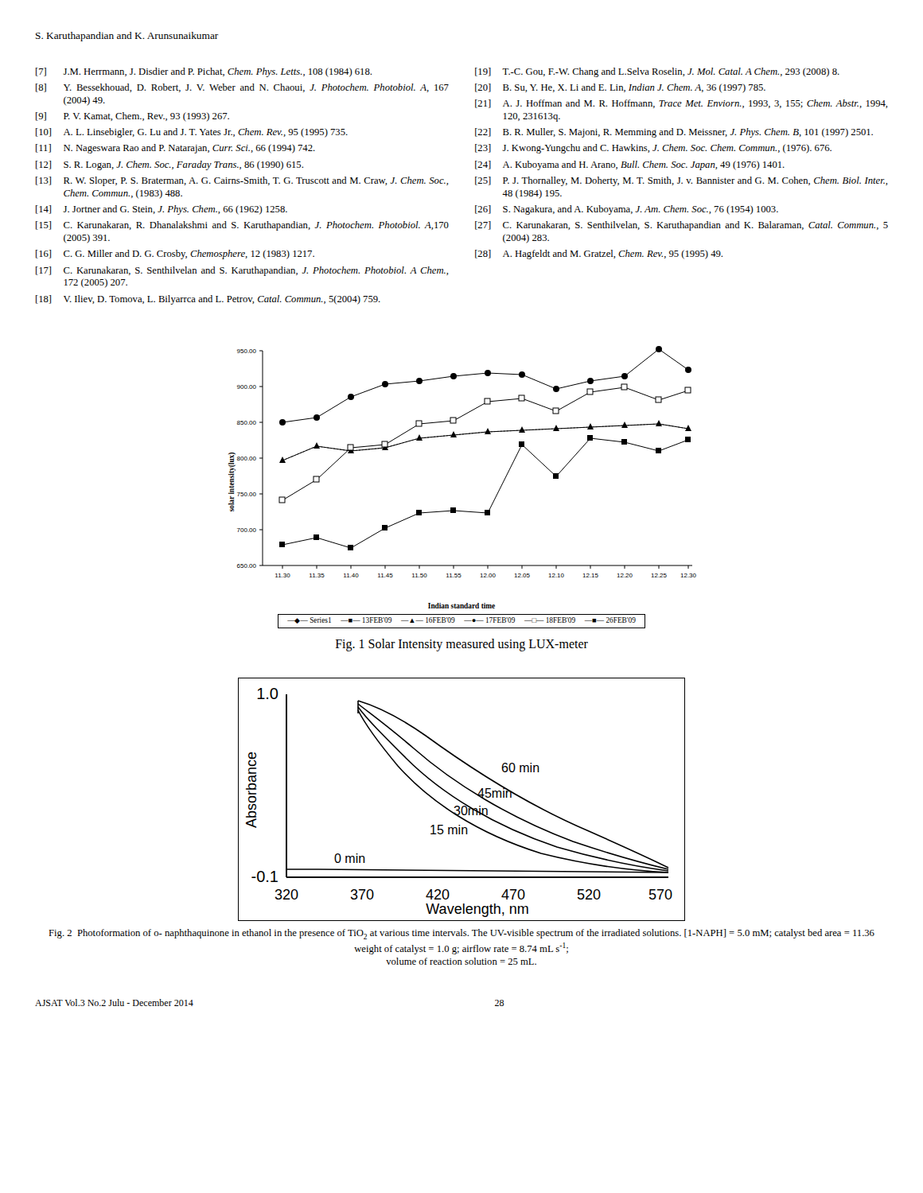S. Karuthapandian and K. Arunsunaikumar
[7] J.M. Herrmann, J. Disdier and P. Pichat, Chem. Phys. Letts., 108 (1984) 618.
[8] Y. Bessekhouad, D. Robert, J. V. Weber and N. Chaoui, J. Photochem. Photobiol. A, 167 (2004) 49.
[9] P. V. Kamat, Chem., Rev., 93 (1993) 267.
[10] A. L. Linsebigler, G. Lu and J. T. Yates Jr., Chem. Rev., 95 (1995) 735.
[11] N. Nageswara Rao and P. Natarajan, Curr. Sci., 66 (1994) 742.
[12] S. R. Logan, J. Chem. Soc., Faraday Trans., 86 (1990) 615.
[13] R. W. Sloper, P. S. Braterman, A. G. Cairns-Smith, T. G. Truscott and M. Craw, J. Chem. Soc., Chem. Commun., (1983) 488.
[14] J. Jortner and G. Stein, J. Phys. Chem., 66 (1962) 1258.
[15] C. Karunakaran, R. Dhanalakshmi and S. Karuthapandian, J. Photochem. Photobiol. A, 170 (2005) 391.
[16] C. G. Miller and D. G. Crosby, Chemosphere, 12 (1983) 1217.
[17] C. Karunakaran, S. Senthilvelan and S. Karuthapandian, J. Photochem. Photobiol. A Chem., 172 (2005) 207.
[18] V. Iliev, D. Tomova, L. Bilyarrca and L. Petrov, Catal. Commun., 5(2004) 759.
[19] T.-C. Gou, F.-W. Chang and L.Selva Roselin, J. Mol. Catal. A Chem., 293 (2008) 8.
[20] B. Su, Y. He, X. Li and E. Lin, Indian J. Chem. A, 36 (1997) 785.
[21] A. J. Hoffman and M. R. Hoffmann, Trace Met. Enviorn., 1993, 3, 155; Chem. Abstr., 1994, 120, 231613q.
[22] B. R. Muller, S. Majoni, R. Memming and D. Meissner, J. Phys. Chem. B, 101 (1997) 2501.
[23] J. Kwong-Yungchu and C. Hawkins, J. Chem. Soc. Chem. Commun., (1976). 676.
[24] A. Kuboyama and H. Arano, Bull. Chem. Soc. Japan, 49 (1976) 1401.
[25] P. J. Thornalley, M. Doherty, M. T. Smith, J. v. Bannister and G. M. Cohen, Chem. Biol. Inter., 48 (1984) 195.
[26] S. Nagakura, and A. Kuboyama, J. Am. Chem. Soc., 76 (1954) 1003.
[27] C. Karunakaran, S. Senthilvelan, S. Karuthapandian and K. Balaraman, Catal. Commun., 5 (2004) 283.
[28] A. Hagfeldt and M. Gratzel, Chem. Rev., 95 (1995) 49.
solar intensity(lux)
650.00 700.00 750.00 800.00 850.00 900.00 950.00 11.30 11.35 11.40 11.45 11.50 11.55 12.00 12.05 12.10 12.15 12.20 12.25 12.30
Indian standard time
—◆— Series1 —■— 13FEB'09 —▲— 16FEB'09 —●— 17FEB'09 —□— 18FEB'09 —■— 26FEB'09
Fig. 1 Solar Intensity measured using LUX-meter
1.0 -0.1 320 370 420 470 520 570 60 min 45min 30min 15 min 0 min Wavelength, nm Absorbance
Fig. 2 Photoformation of o- naphthaquinone in ethanol in the presence of TiO2 at various time intervals. The UV-visible spectrum of the irradiated solutions. [1-NAPH] = 5.0 mM; catalyst bed area = 11.36 weight of catalyst = 1.0 g; airflow rate = 8.74 mL s-1;
volume of reaction solution = 25 mL.
AJSAT Vol.3 No.2 Julu - December 2014
28